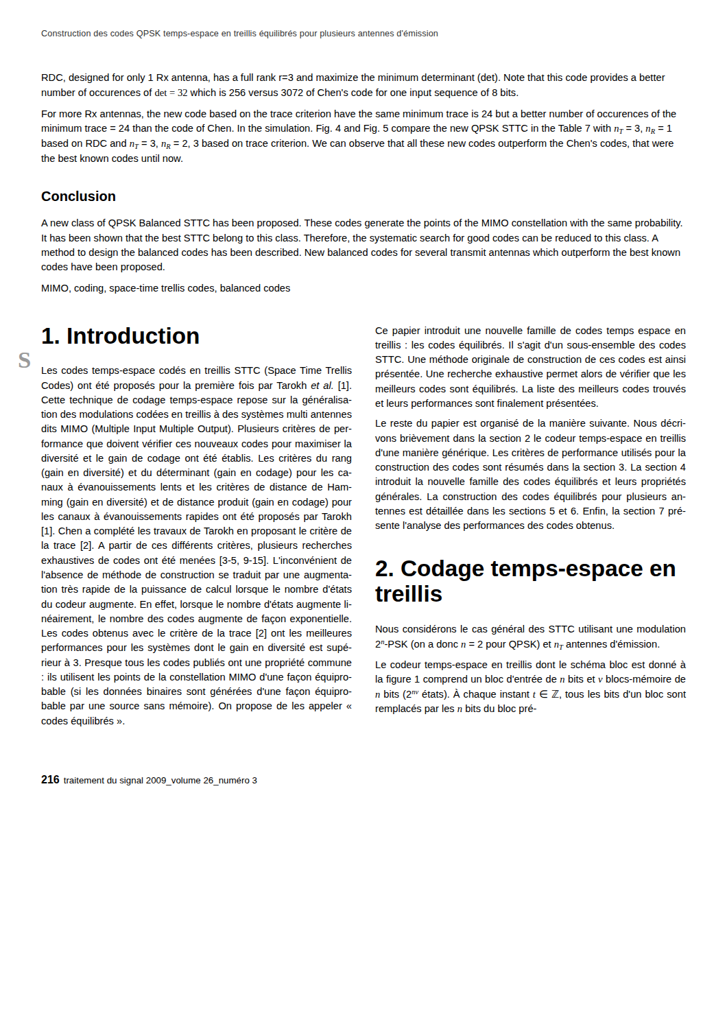Construction des codes QPSK temps-espace en treillis équilibrés pour plusieurs antennes d'émission
RDC, designed for only 1 Rx antenna, has a full rank r=3 and maximize the minimum determinant (det). Note that this code provides a better number of occurences of det = 32 which is 256 versus 3072 of Chen's code for one input sequence of 8 bits.
For more Rx antennas, the new code based on the trace criterion have the same minimum trace is 24 but a better number of occurences of the minimum trace = 24 than the code of Chen. In the simulation. Fig. 4 and Fig. 5 compare the new QPSK STTC in the Table 7 with nT = 3, nR = 1 based on RDC and nT = 3, nR = 2, 3 based on trace criterion. We can observe that all these new codes outperform the Chen's codes, that were the best known codes until now.
Conclusion
A new class of QPSK Balanced STTC has been proposed. These codes generate the points of the MIMO constellation with the same probability. It has been shown that the best STTC belong to this class. Therefore, the systematic search for good codes can be reduced to this class. A method to design the balanced codes has been described. New balanced codes for several transmit antennas which outperform the best known codes have been proposed.
MIMO, coding, space-time trellis codes, balanced codes
S1. Introduction
Les codes temps-espace codés en treillis STTC (Space Time Trellis Codes) ont été proposés pour la première fois par Tarokh et al. [1]. Cette technique de codage temps-espace repose sur la généralisation des modulations codées en treillis à des systèmes multi antennes dits MIMO (Multiple Input Multiple Output). Plusieurs critères de performance que doivent vérifier ces nouveaux codes pour maximiser la diversité et le gain de codage ont été établis. Les critères du rang (gain en diversité) et du déterminant (gain en codage) pour les canaux à évanouissements lents et les critères de distance de Hamming (gain en diversité) et de distance produit (gain en codage) pour les canaux à évanouissements rapides ont été proposés par Tarokh [1]. Chen a complété les travaux de Tarokh en proposant le critère de la trace [2]. A partir de ces différents critères, plusieurs recherches exhaustives de codes ont été menées [3-5, 9-15]. L'inconvénient de l'absence de méthode de construction se traduit par une augmentation très rapide de la puissance de calcul lorsque le nombre d'états du codeur augmente. En effet, lorsque le nombre d'états augmente linéairement, le nombre des codes augmente de façon exponentielle. Les codes obtenus avec le critère de la trace [2] ont les meilleures performances pour les systèmes dont le gain en diversité est supérieur à 3. Presque tous les codes publiés ont une propriété commune : ils utilisent les points de la constellation MIMO d'une façon équiprobable (si les données binaires sont générées d'une façon équiprobable par une source sans mémoire). On propose de les appeler « codes équilibrés ».
Ce papier introduit une nouvelle famille de codes temps espace en treillis : les codes équilibrés. Il s'agit d'un sous-ensemble des codes STTC. Une méthode originale de construction de ces codes est ainsi présentée. Une recherche exhaustive permet alors de vérifier que les meilleurs codes sont équilibrés. La liste des meilleurs codes trouvés et leurs performances sont finalement présentées.
Le reste du papier est organisé de la manière suivante. Nous décrivons brièvement dans la section 2 le codeur temps-espace en treillis d'une manière générique. Les critères de performance utilisés pour la construction des codes sont résumés dans la section 3. La section 4 introduit la nouvelle famille des codes équilibrés et leurs propriétés générales. La construction des codes équilibrés pour plusieurs antennes est détaillée dans les sections 5 et 6. Enfin, la section 7 présente l'analyse des performances des codes obtenus.
2. Codage temps-espace en treillis
Nous considérons le cas général des STTC utilisant une modulation 2n-PSK (on a donc n = 2 pour QPSK) et nT antennes d'émission.
Le codeur temps-espace en treillis dont le schéma bloc est donné à la figure 1 comprend un bloc d'entrée de n bits et ν blocs-mémoire de n bits (2nν états). À chaque instant t ∈ ℤ, tous les bits d'un bloc sont remplacés par les n bits du bloc pré-
216traitement du signal 2009_volume 26_numéro 3